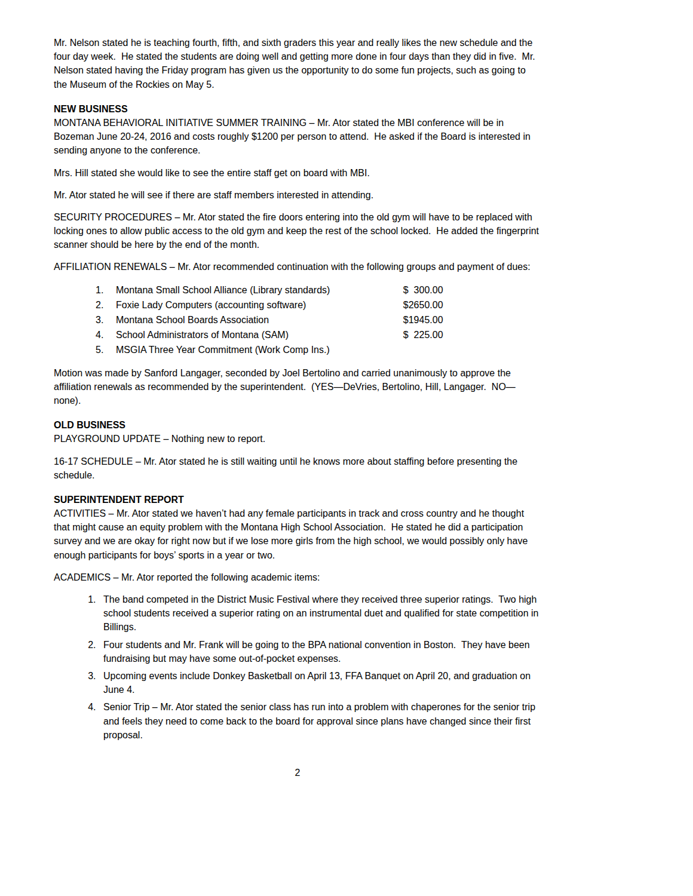Mr. Nelson stated he is teaching fourth, fifth, and sixth graders this year and really likes the new schedule and the four day week. He stated the students are doing well and getting more done in four days than they did in five. Mr. Nelson stated having the Friday program has given us the opportunity to do some fun projects, such as going to the Museum of the Rockies on May 5.
New Business
MONTANA BEHAVIORAL INITIATIVE SUMMER TRAINING – Mr. Ator stated the MBI conference will be in Bozeman June 20-24, 2016 and costs roughly $1200 per person to attend. He asked if the Board is interested in sending anyone to the conference.
Mrs. Hill stated she would like to see the entire staff get on board with MBI.
Mr. Ator stated he will see if there are staff members interested in attending.
SECURITY PROCEDURES – Mr. Ator stated the fire doors entering into the old gym will have to be replaced with locking ones to allow public access to the old gym and keep the rest of the school locked. He added the fingerprint scanner should be here by the end of the month.
AFFILIATION RENEWALS – Mr. Ator recommended continuation with the following groups and payment of dues:
| 1. | Montana Small School Alliance (Library standards) | $ 300.00 |
| 2. | Foxie Lady Computers (accounting software) | $2650.00 |
| 3. | Montana School Boards Association | $1945.00 |
| 4. | School Administrators of Montana (SAM) | $ 225.00 |
| 5. | MSGIA Three Year Commitment (Work Comp Ins.) | |
Motion was made by Sanford Langager, seconded by Joel Bertolino and carried unanimously to approve the affiliation renewals as recommended by the superintendent. (YES—DeVries, Bertolino, Hill, Langager. NO—none).
Old Business
PLAYGROUND UPDATE – Nothing new to report.
16-17 SCHEDULE – Mr. Ator stated he is still waiting until he knows more about staffing before presenting the schedule.
Superintendent Report
ACTIVITIES – Mr. Ator stated we haven’t had any female participants in track and cross country and he thought that might cause an equity problem with the Montana High School Association. He stated he did a participation survey and we are okay for right now but if we lose more girls from the high school, we would possibly only have enough participants for boys’ sports in a year or two.
ACADEMICS – Mr. Ator reported the following academic items:
The band competed in the District Music Festival where they received three superior ratings. Two high school students received a superior rating on an instrumental duet and qualified for state competition in Billings.
Four students and Mr. Frank will be going to the BPA national convention in Boston. They have been fundraising but may have some out-of-pocket expenses.
Upcoming events include Donkey Basketball on April 13, FFA Banquet on April 20, and graduation on June 4.
Senior Trip – Mr. Ator stated the senior class has run into a problem with chaperones for the senior trip and feels they need to come back to the board for approval since plans have changed since their first proposal.
2